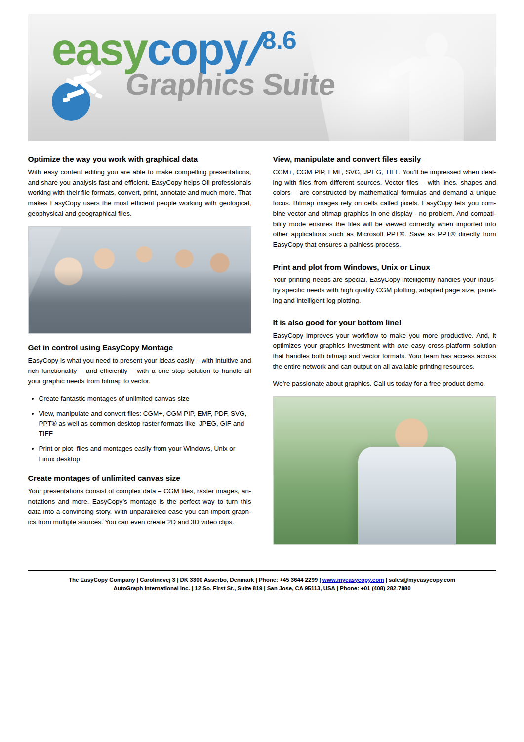easy copy/8.6
Graphics Suite
Optimize the way you work with graphical data
With easy content editing you are able to make compelling presentations, and share you analysis fast and efficient. EasyCopy helps Oil professionals working with their file formats, convert, print, annotate and much more. That makes EasyCopy users the most efficient people working with geological, geophysical and geographical files.
Get in control using EasyCopy Montage
EasyCopy is what you need to present your ideas easily – with intuitive and rich functionality – and efficiently – with a one stop solution to handle all your graphic needs from bitmap to vector.
Create fantastic montages of unlimited canvas size
View, manipulate and convert files: CGM+, CGM PIP, EMF, PDF, SVG, PPT® as well as common desktop raster formats like JPEG, GIF and TIFF
Print or plot files and montages easily from your Windows, Unix or Linux desktop
Create montages of unlimited canvas size
Your presentations consist of complex data – CGM files, raster images, annotations and more. EasyCopy’s montage is the perfect way to turn this data into a convincing story. With unparalleled ease you can import graphics from multiple sources. You can even create 2D and 3D video clips.
View, manipulate and convert files easily
CGM+, CGM PIP, EMF, SVG, JPEG, TIFF. You’ll be impressed when dealing with files from different sources. Vector files – with lines, shapes and colors – are constructed by mathematical formulas and demand a unique focus. Bitmap images rely on cells called pixels. EasyCopy lets you combine vector and bitmap graphics in one display - no problem. And compatibility mode ensures the files will be viewed correctly when imported into other applications such as Microsoft PPT®. Save as PPT® directly from EasyCopy that ensures a painless process.
Print and plot from Windows, Unix or Linux
Your printing needs are special. EasyCopy intelligently handles your industry specific needs with high quality CGM plotting, adapted page size, paneling and intelligent log plotting.
It is also good for your bottom line!
EasyCopy improves your workflow to make you more productive. And, it optimizes your graphics investment with one easy cross-platform solution that handles both bitmap and vector formats. Your team has access across the entire network and can output on all available printing resources.
We’re passionate about graphics. Call us today for a free product demo.
The EasyCopy Company | Carolinevej 3 | DK 3300 Asserbo, Denmark | Phone: +45 3644 2299 | www.myeasycopy.com | sales@myeasycopy.com
AutoGraph International Inc. | 12 So. First St., Suite 819 | San Jose, CA 95113, USA | Phone: +01 (408) 282-7880